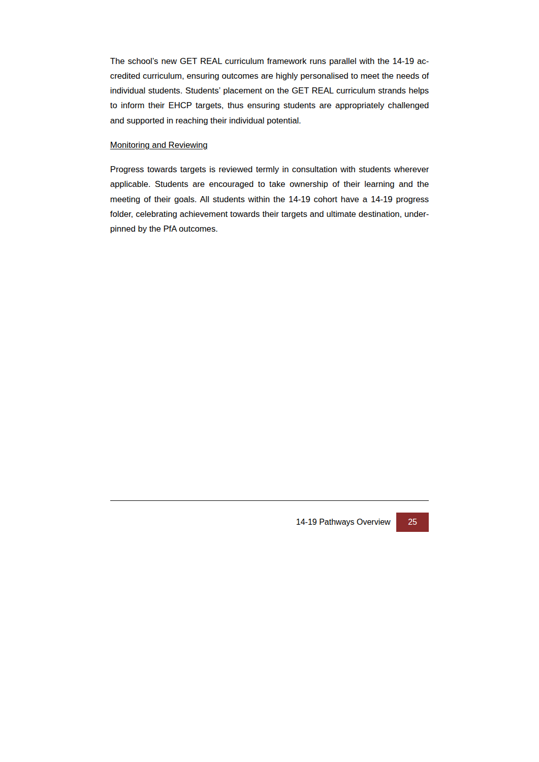The school’s new GET REAL curriculum framework runs parallel with the 14-19 accredited curriculum, ensuring outcomes are highly personalised to meet the needs of individual students. Students’ placement on the GET REAL curriculum strands helps to inform their EHCP targets, thus ensuring students are appropriately challenged and supported in reaching their individual potential.
Monitoring and Reviewing
Progress towards targets is reviewed termly in consultation with students wherever applicable. Students are encouraged to take ownership of their learning and the meeting of their goals. All students within the 14-19 cohort have a 14-19 progress folder, celebrating achievement towards their targets and ultimate destination, underpinned by the PfA outcomes.
14-19 Pathways Overview
25